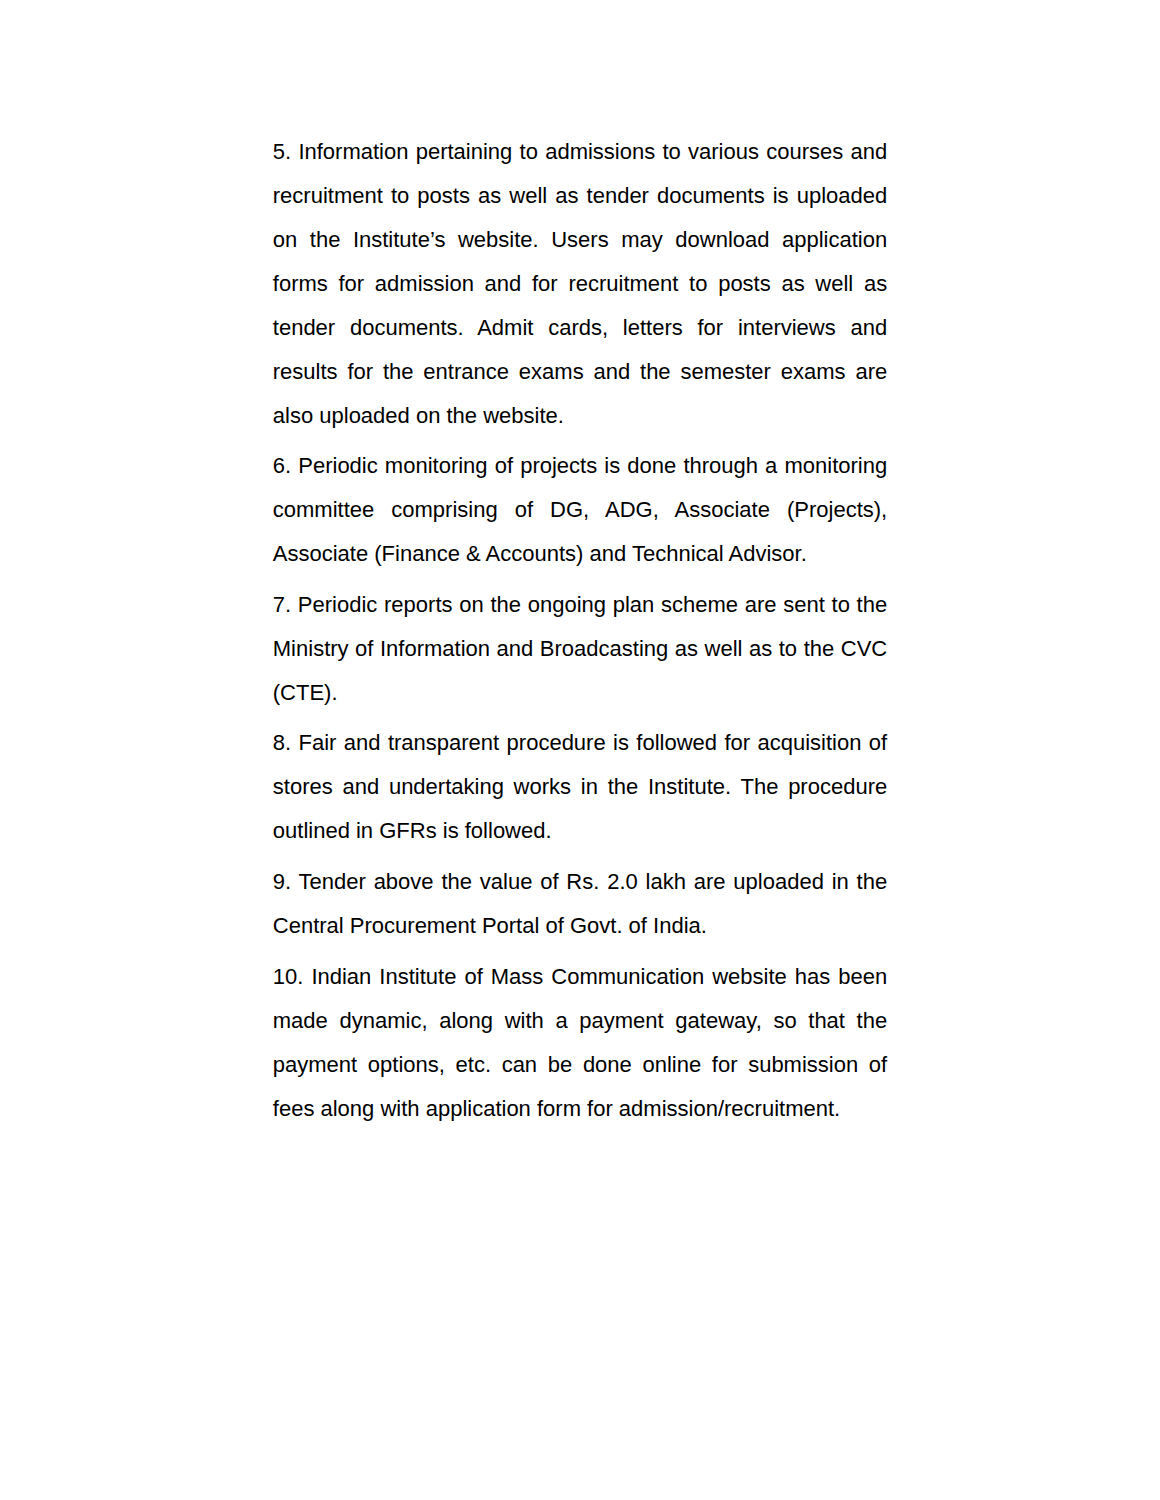5. Information pertaining to admissions to various courses and recruitment to posts as well as tender documents is uploaded on the Institute’s website. Users may download application forms for admission and for recruitment to posts as well as tender documents. Admit cards, letters for interviews and results for the entrance exams and the semester exams are also uploaded on the website.
6. Periodic monitoring of projects is done through a monitoring committee comprising of DG, ADG, Associate (Projects), Associate (Finance & Accounts) and Technical Advisor.
7. Periodic reports on the ongoing plan scheme are sent to the Ministry of Information and Broadcasting as well as to the CVC (CTE).
8. Fair and transparent procedure is followed for acquisition of stores and undertaking works in the Institute. The procedure outlined in GFRs is followed.
9. Tender above the value of Rs. 2.0 lakh are uploaded in the Central Procurement Portal of Govt. of India.
10. Indian Institute of Mass Communication website has been made dynamic, along with a payment gateway, so that the payment options, etc. can be done online for submission of fees along with application form for admission/recruitment.